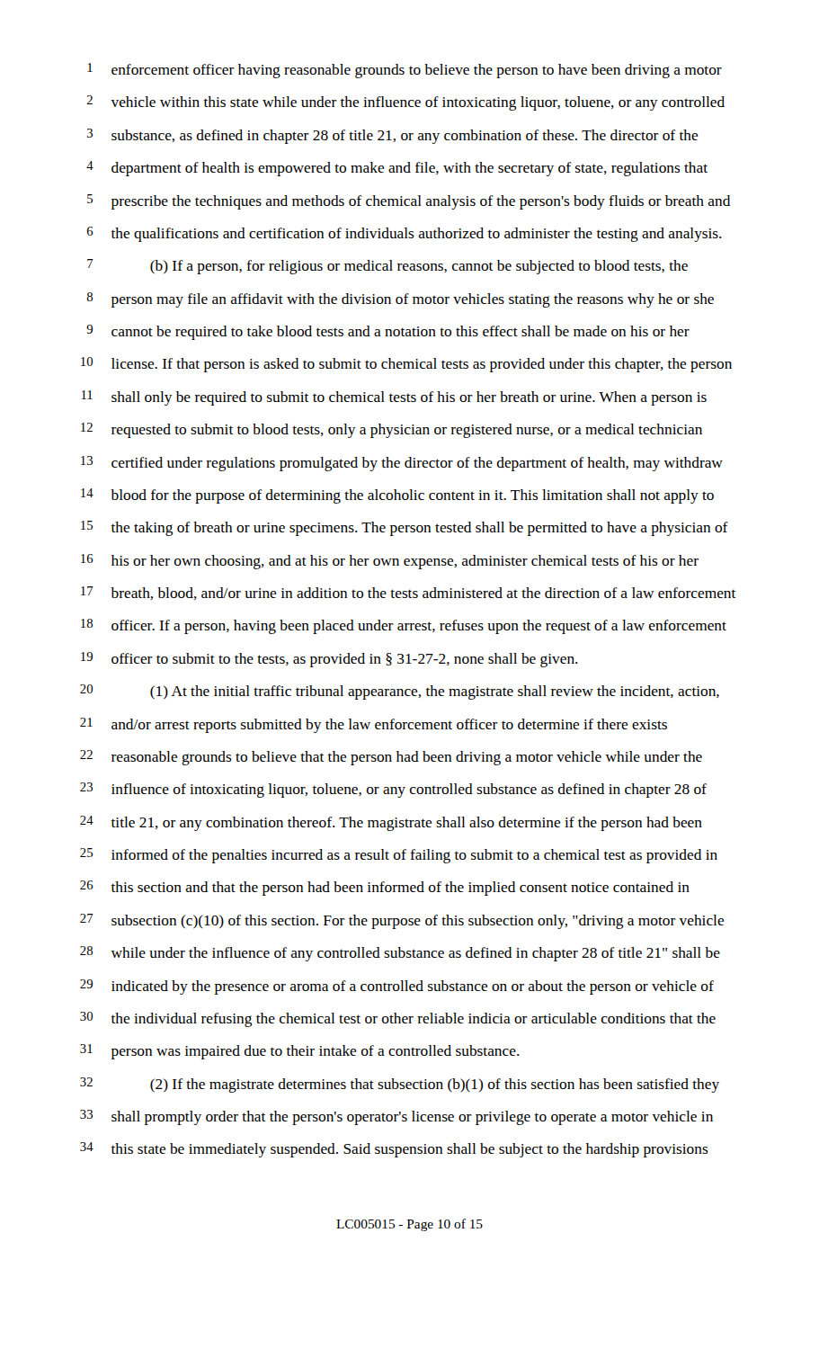enforcement officer having reasonable grounds to believe the person to have been driving a motor
vehicle within this state while under the influence of intoxicating liquor, toluene, or any controlled
substance, as defined in chapter 28 of title 21, or any combination of these. The director of the
department of health is empowered to make and file, with the secretary of state, regulations that
prescribe the techniques and methods of chemical analysis of the person's body fluids or breath and
the qualifications and certification of individuals authorized to administer the testing and analysis.
(b) If a person, for religious or medical reasons, cannot be subjected to blood tests, the
person may file an affidavit with the division of motor vehicles stating the reasons why he or she
cannot be required to take blood tests and a notation to this effect shall be made on his or her
license. If that person is asked to submit to chemical tests as provided under this chapter, the person
shall only be required to submit to chemical tests of his or her breath or urine. When a person is
requested to submit to blood tests, only a physician or registered nurse, or a medical technician
certified under regulations promulgated by the director of the department of health, may withdraw
blood for the purpose of determining the alcoholic content in it. This limitation shall not apply to
the taking of breath or urine specimens. The person tested shall be permitted to have a physician of
his or her own choosing, and at his or her own expense, administer chemical tests of his or her
breath, blood, and/or urine in addition to the tests administered at the direction of a law enforcement
officer. If a person, having been placed under arrest, refuses upon the request of a law enforcement
officer to submit to the tests, as provided in § 31-27-2, none shall be given.
(1) At the initial traffic tribunal appearance, the magistrate shall review the incident, action,
and/or arrest reports submitted by the law enforcement officer to determine if there exists
reasonable grounds to believe that the person had been driving a motor vehicle while under the
influence of intoxicating liquor, toluene, or any controlled substance as defined in chapter 28 of
title 21, or any combination thereof. The magistrate shall also determine if the person had been
informed of the penalties incurred as a result of failing to submit to a chemical test as provided in
this section and that the person had been informed of the implied consent notice contained in
subsection (c)(10) of this section. For the purpose of this subsection only, "driving a motor vehicle
while under the influence of any controlled substance as defined in chapter 28 of title 21" shall be
indicated by the presence or aroma of a controlled substance on or about the person or vehicle of
the individual refusing the chemical test or other reliable indicia or articulable conditions that the
person was impaired due to their intake of a controlled substance.
(2) If the magistrate determines that subsection (b)(1) of this section has been satisfied they
shall promptly order that the person's operator's license or privilege to operate a motor vehicle in
this state be immediately suspended. Said suspension shall be subject to the hardship provisions
LC005015 - Page 10 of 15